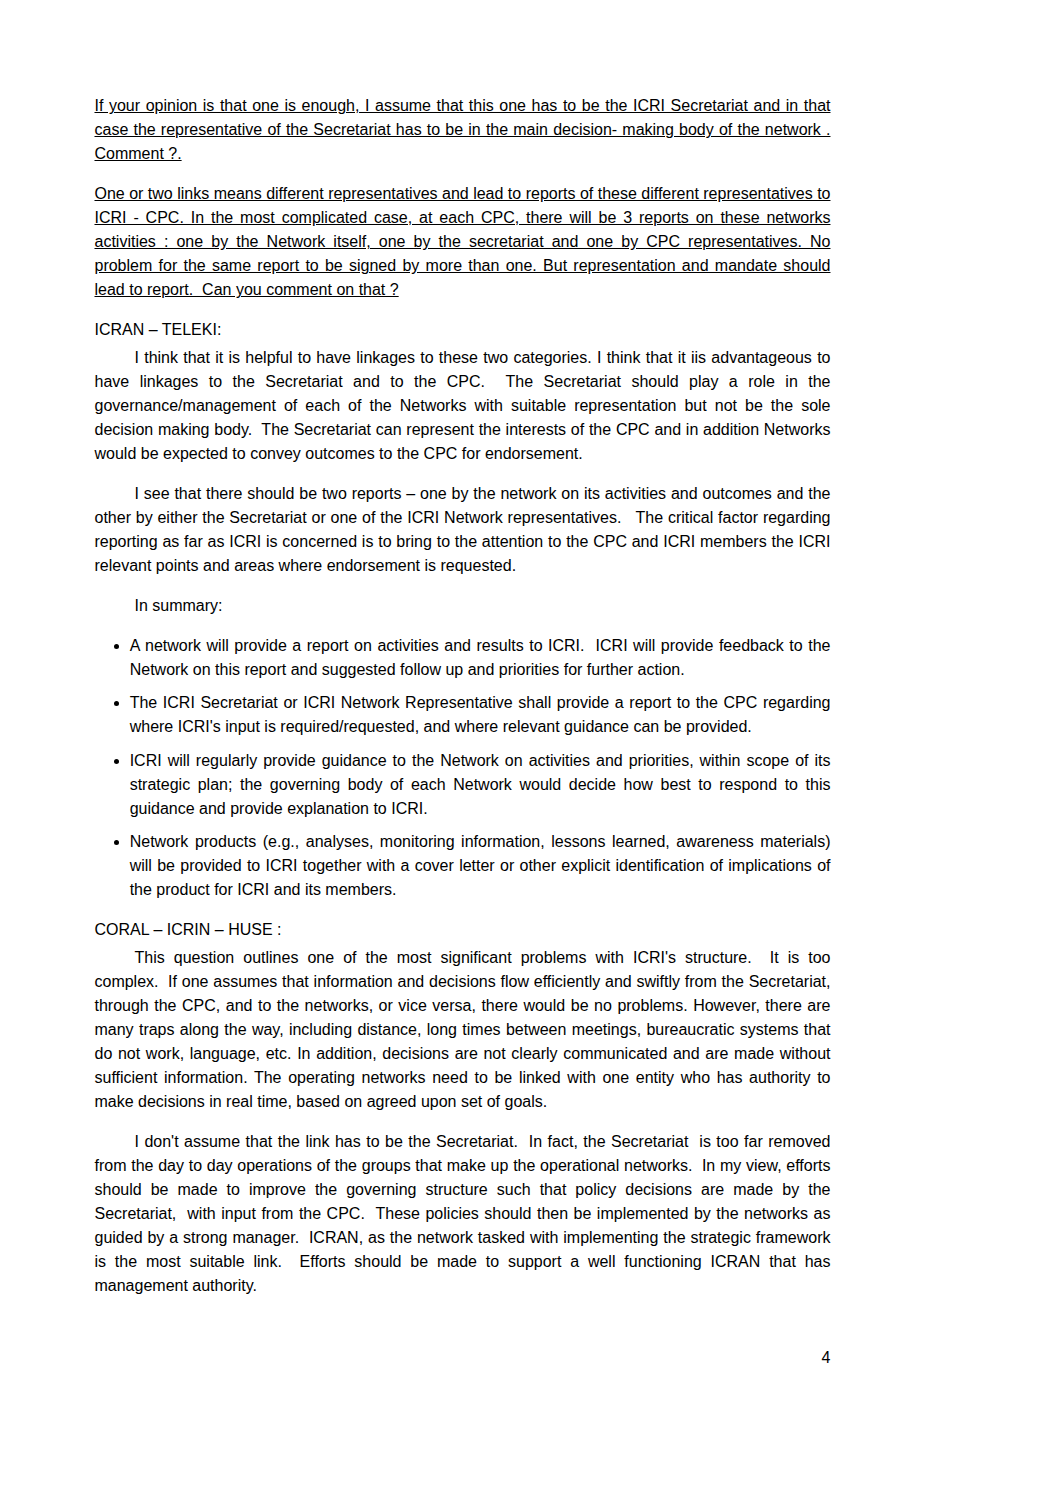If your opinion is that one is enough, I assume that this one has to be the ICRI Secretariat and in that case the representative of the Secretariat has to be in the main decision- making body of the network . Comment ?.
One or two links means different representatives and lead to reports of these different representatives to ICRI - CPC. In the most complicated case, at each CPC, there will be 3 reports on these networks activities : one by the Network itself, one by the secretariat and one by CPC representatives. No problem for the same report to be signed by more than one. But representation and mandate should lead to report. Can you comment on that ?
ICRAN – TELEKI:
I think that it is helpful to have linkages to these two categories. I think that it iis advantageous to have linkages to the Secretariat and to the CPC. The Secretariat should play a role in the governance/management of each of the Networks with suitable representation but not be the sole decision making body. The Secretariat can represent the interests of the CPC and in addition Networks would be expected to convey outcomes to the CPC for endorsement.
I see that there should be two reports – one by the network on its activities and outcomes and the other by either the Secretariat or one of the ICRI Network representatives. The critical factor regarding reporting as far as ICRI is concerned is to bring to the attention to the CPC and ICRI members the ICRI relevant points and areas where endorsement is requested.
In summary:
A network will provide a report on activities and results to ICRI. ICRI will provide feedback to the Network on this report and suggested follow up and priorities for further action.
The ICRI Secretariat or ICRI Network Representative shall provide a report to the CPC regarding where ICRI's input is required/requested, and where relevant guidance can be provided.
ICRI will regularly provide guidance to the Network on activities and priorities, within scope of its strategic plan; the governing body of each Network would decide how best to respond to this guidance and provide explanation to ICRI.
Network products (e.g., analyses, monitoring information, lessons learned, awareness materials) will be provided to ICRI together with a cover letter or other explicit identification of implications of the product for ICRI and its members.
CORAL – ICRIN – HUSE :
This question outlines one of the most significant problems with ICRI's structure. It is too complex. If one assumes that information and decisions flow efficiently and swiftly from the Secretariat, through the CPC, and to the networks, or vice versa, there would be no problems. However, there are many traps along the way, including distance, long times between meetings, bureaucratic systems that do not work, language, etc. In addition, decisions are not clearly communicated and are made without sufficient information. The operating networks need to be linked with one entity who has authority to make decisions in real time, based on agreed upon set of goals.
I don't assume that the link has to be the Secretariat. In fact, the Secretariat is too far removed from the day to day operations of the groups that make up the operational networks. In my view, efforts should be made to improve the governing structure such that policy decisions are made by the Secretariat, with input from the CPC. These policies should then be implemented by the networks as guided by a strong manager. ICRAN, as the network tasked with implementing the strategic framework is the most suitable link. Efforts should be made to support a well functioning ICRAN that has management authority.
4